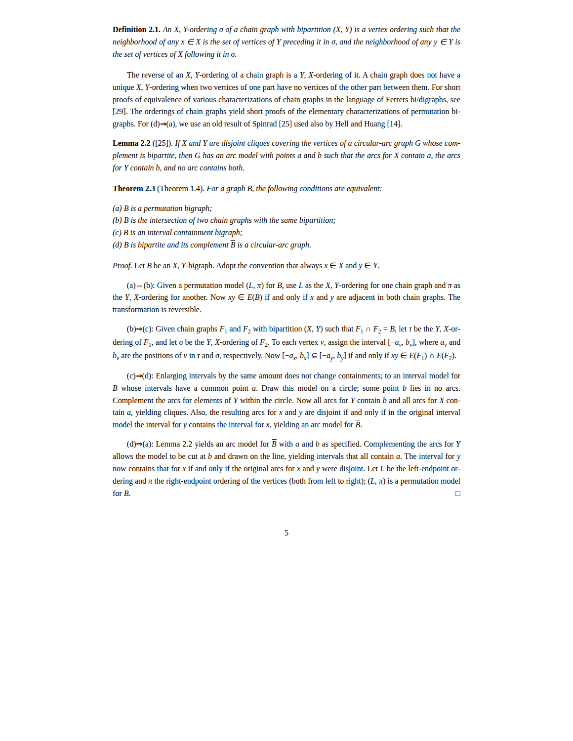Definition 2.1. An X, Y-ordering σ of a chain graph with bipartition (X, Y) is a vertex ordering such that the neighborhood of any x ∈ X is the set of vertices of Y preceding it in σ, and the neighborhood of any y ∈ Y is the set of vertices of X following it in σ.
The reverse of an X, Y-ordering of a chain graph is a Y, X-ordering of it. A chain graph does not have a unique X, Y-ordering when two vertices of one part have no vertices of the other part between them. For short proofs of equivalence of various characterizations of chain graphs in the language of Ferrers bi/digraphs, see [29]. The orderings of chain graphs yield short proofs of the elementary characterizations of permutation bigraphs. For (d)⇒(a), we use an old result of Spinrad [25] used also by Hell and Huang [14].
Lemma 2.2 ([25]). If X and Y are disjoint cliques covering the vertices of a circular-arc graph G whose complement is bipartite, then G has an arc model with points a and b such that the arcs for X contain a, the arcs for Y contain b, and no arc contains both.
Theorem 2.3 (Theorem 1.4). For a graph B, the following conditions are equivalent:
(a) B is a permutation bigraph;
(b) B is the intersection of two chain graphs with the same bipartition;
(c) B is an interval containment bigraph;
(d) B is bipartite and its complement B is a circular-arc graph.
Proof. Let B be an X, Y-bigraph. Adopt the convention that always x ∈ X and y ∈ Y.
(a)⇔(b): Given a permutation model (L, π) for B, use L as the X, Y-ordering for one chain graph and π as the Y, X-ordering for another. Now xy ∈ E(B) if and only if x and y are adjacent in both chain graphs. The transformation is reversible.
(b)⇒(c): Given chain graphs F1 and F2 with bipartition (X, Y) such that F1 ∩ F2 = B, let τ be the Y, X-ordering of F1, and let σ be the Y, X-ordering of F2. To each vertex v, assign the interval [−av, bv], where av and bv are the positions of v in τ and σ, respectively. Now [−ax, bx] ⊆ [−ay, by] if and only if xy ∈ E(F1) ∩ E(F2).
(c)⇒(d): Enlarging intervals by the same amount does not change containments; to an interval model for B whose intervals have a common point a. Draw this model on a circle; some point b lies in no arcs. Complement the arcs for elements of Y within the circle. Now all arcs for Y contain b and all arcs for X contain a, yielding cliques. Also, the resulting arcs for x and y are disjoint if and only if in the original interval model the interval for y contains the interval for x, yielding an arc model for B.
(d)⇒(a): Lemma 2.2 yields an arc model for B with a and b as specified. Complementing the arcs for Y allows the model to be cut at b and drawn on the line, yielding intervals that all contain a. The interval for y now contains that for x if and only if the original arcs for x and y were disjoint. Let L be the left-endpoint ordering and π the right-endpoint ordering of the vertices (both from left to right); (L, π) is a permutation model for B. □
5